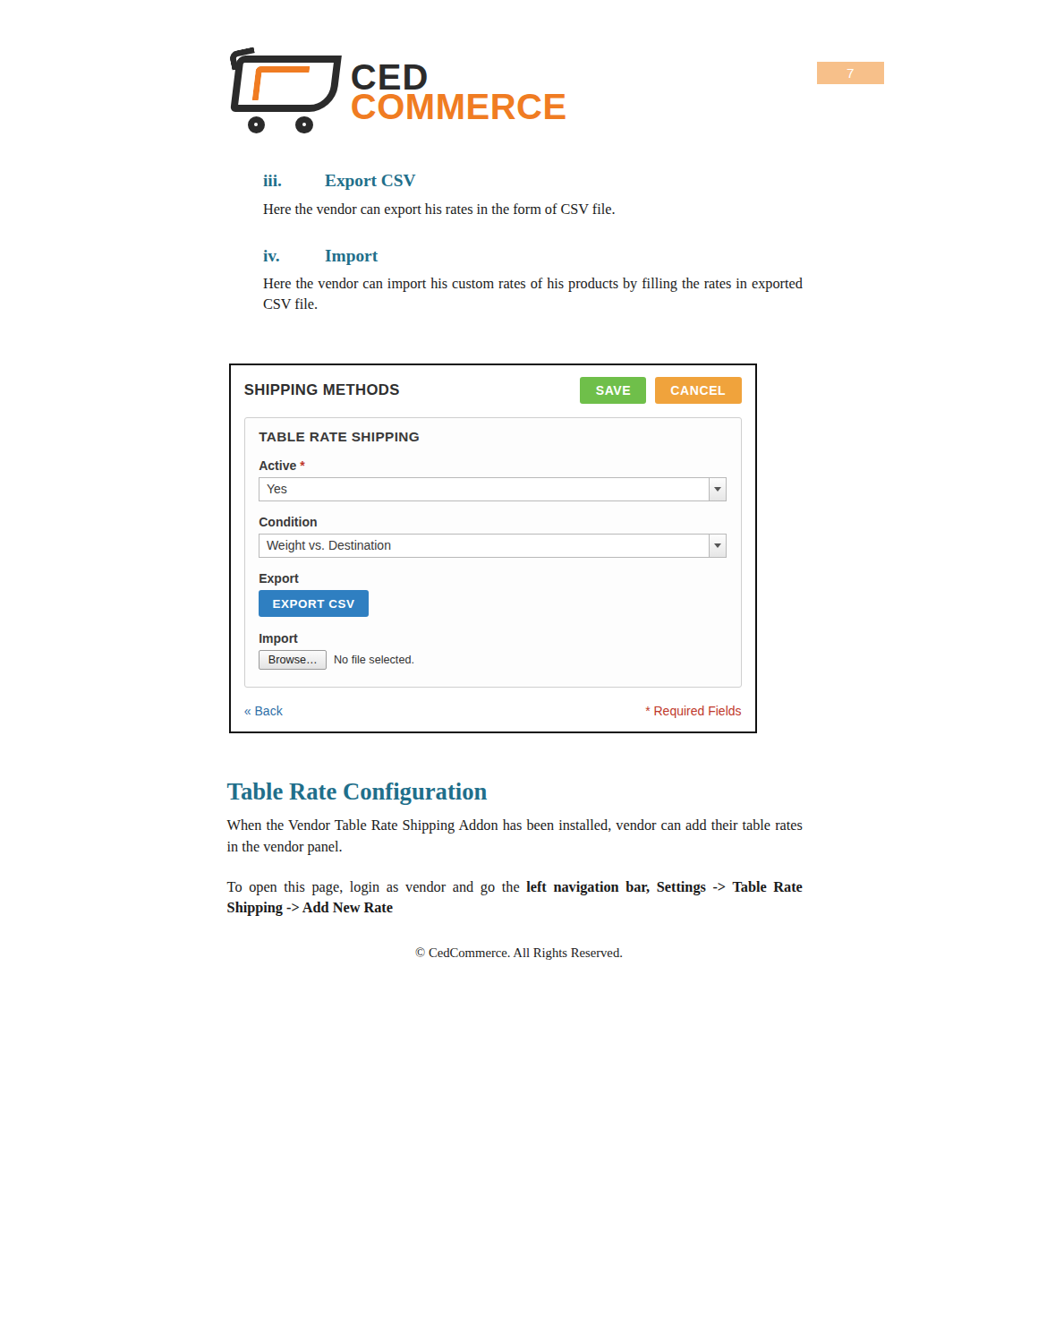7
CED COMMERCE
iii. Export CSV
Here the vendor can export his rates in the form of CSV file.
iv. Import
Here the vendor can import his custom rates of his products by filling the rates in exported CSV file.
SHIPPING METHODS
SAVE
CANCEL
TABLE RATE SHIPPING
Active *
Yes
Condition
Weight vs. Destination
Export
EXPORT CSV
Import
Browse… No file selected.
« Back * Required Fields
Table Rate Configuration
When the Vendor Table Rate Shipping Addon has been installed, vendor can add their table rates in the vendor panel.
To open this page, login as vendor and go the left navigation bar, Settings -> Table Rate Shipping -> Add New Rate
© CedCommerce. All Rights Reserved.